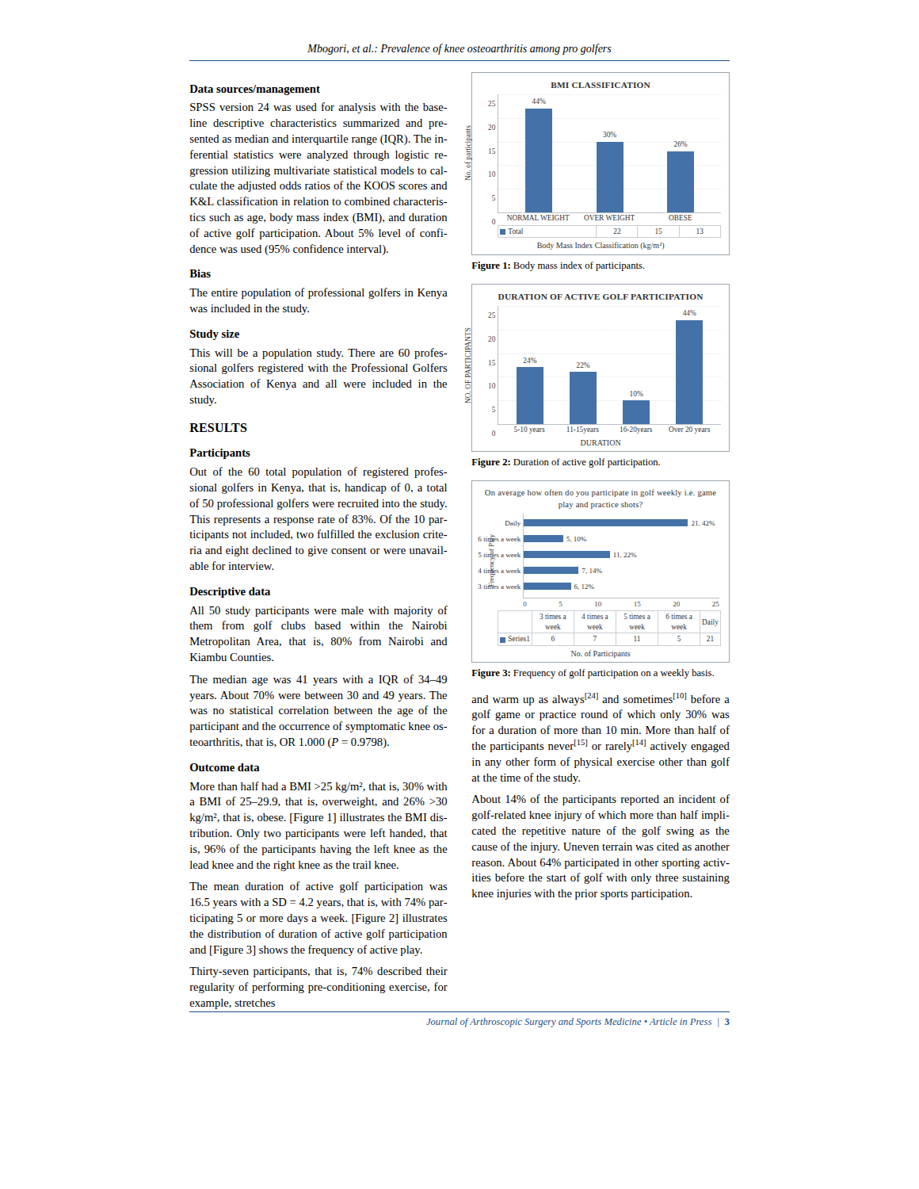Mbogori, et al.: Prevalence of knee osteoarthritis among pro golfers
Data sources/management
SPSS version 24 was used for analysis with the baseline descriptive characteristics summarized and presented as median and interquartile range (IQR). The inferential statistics were analyzed through logistic regression utilizing multivariate statistical models to calculate the adjusted odds ratios of the KOOS scores and K&L classification in relation to combined characteristics such as age, body mass index (BMI), and duration of active golf participation. About 5% level of confidence was used (95% confidence interval).
Bias
The entire population of professional golfers in Kenya was included in the study.
Study size
This will be a population study. There are 60 professional golfers registered with the Professional Golfers Association of Kenya and all were included in the study.
RESULTS
Participants
Out of the 60 total population of registered professional golfers in Kenya, that is, handicap of 0, a total of 50 professional golfers were recruited into the study. This represents a response rate of 83%. Of the 10 participants not included, two fulfilled the exclusion criteria and eight declined to give consent or were unavailable for interview.
Descriptive data
All 50 study participants were male with majority of them from golf clubs based within the Nairobi Metropolitan Area, that is, 80% from Nairobi and Kiambu Counties.
The median age was 41 years with a IQR of 34–49 years. About 70% were between 30 and 49 years. The was no statistical correlation between the age of the participant and the occurrence of symptomatic knee osteoarthritis, that is, OR 1.000 (P = 0.9798).
Outcome data
More than half had a BMI >25 kg/m², that is, 30% with a BMI of 25–29.9, that is, overweight, and 26% >30 kg/m², that is, obese. [Figure 1] illustrates the BMI distribution. Only two participants were left handed, that is, 96% of the participants having the left knee as the lead knee and the right knee as the trail knee.
The mean duration of active golf participation was 16.5 years with a SD = 4.2 years, that is, with 74% participating 5 or more days a week. [Figure 2] illustrates the distribution of duration of active golf participation and [Figure 3] shows the frequency of active play.
Thirty-seven participants, that is, 74% described their regularity of performing pre-conditioning exercise, for example, stretches
BMI CLASSIFICATION
25 20 15 10 5 0
No. of participants
44%
30%
26%
NORMAL WEIGHT
OVER WEIGHT
OBESE
| Total | 22 | 15 | 13 |
Body Mass Index Classification (kg/m²)
Figure 1: Body mass index of participants.
DURATION OF ACTIVE GOLF PARTICIPATION
25 20 15 10 5 0
NO. OF PARTICIPANTS
24%
22%
10%
44%
5-10 years
11-15years
16-20years
Over 20 years
DURATION
Figure 2: Duration of active golf participation.
On average how often do you participate in golf weekly i.e. game play and practice shots?
Frequency of Play
Daily
21, 42%
6 times a week
5, 10%
5 times a week
11, 22%
4 times a week
7, 14%
3 times a week
6, 12%
0510152025
| | 3 times a week | 4 times a week | 5 times a week | 6 times a week | Daily |
| Series1 | 6 | 7 | 11 | 5 | 21 |
No. of Participants
Figure 3: Frequency of golf participation on a weekly basis.
and warm up as always[24] and sometimes[10] before a golf game or practice round of which only 30% was for a duration of more than 10 min. More than half of the participants never[15] or rarely[14] actively engaged in any other form of physical exercise other than golf at the time of the study.
About 14% of the participants reported an incident of golf-related knee injury of which more than half implicated the repetitive nature of the golf swing as the cause of the injury. Uneven terrain was cited as another reason. About 64% participated in other sporting activities before the start of golf with only three sustaining knee injuries with the prior sports participation.
Journal of Arthroscopic Surgery and Sports Medicine • Article in Press | 3